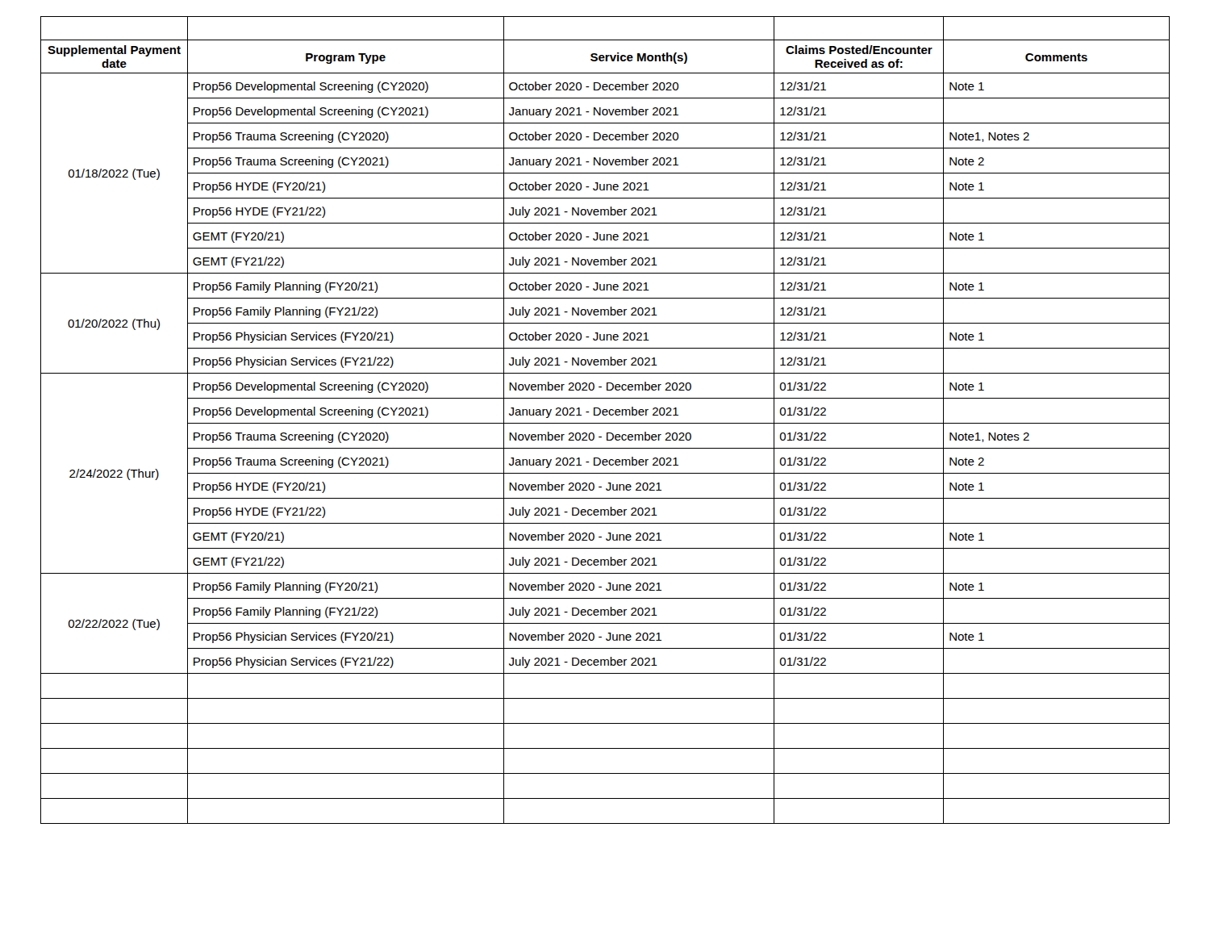| Supplemental Payment date | Program Type | Service Month(s) | Claims Posted/Encounter Received as of: | Comments |
| --- | --- | --- | --- | --- |
| 01/18/2022 (Tue) | Prop56 Developmental Screening (CY2020) | October 2020 - December 2020 | 12/31/21 | Note 1 |
| Prop56 Developmental Screening (CY2021) | January 2021 - November 2021 | 12/31/21 | |
| Prop56 Trauma Screening (CY2020) | October 2020 - December 2020 | 12/31/21 | Note1, Notes 2 |
| Prop56 Trauma Screening (CY2021) | January 2021 - November 2021 | 12/31/21 | Note 2 |
| Prop56 HYDE (FY20/21) | October 2020 - June 2021 | 12/31/21 | Note 1 |
| Prop56 HYDE (FY21/22) | July 2021 - November 2021 | 12/31/21 | |
| GEMT (FY20/21) | October 2020 - June 2021 | 12/31/21 | Note 1 |
| GEMT (FY21/22) | July 2021 - November 2021 | 12/31/21 | |
| 01/20/2022 (Thu) | Prop56 Family Planning (FY20/21) | October 2020 - June 2021 | 12/31/21 | Note 1 |
| Prop56 Family Planning (FY21/22) | July 2021 - November 2021 | 12/31/21 | |
| Prop56 Physician Services (FY20/21) | October 2020 - June 2021 | 12/31/21 | Note 1 |
| Prop56 Physician Services (FY21/22) | July 2021 - November 2021 | 12/31/21 | |
| 2/24/2022 (Thur) | Prop56 Developmental Screening (CY2020) | November 2020 - December 2020 | 01/31/22 | Note 1 |
| Prop56 Developmental Screening (CY2021) | January 2021 - December 2021 | 01/31/22 | |
| Prop56 Trauma Screening (CY2020) | November 2020 - December 2020 | 01/31/22 | Note1, Notes 2 |
| Prop56 Trauma Screening (CY2021) | January 2021 - December 2021 | 01/31/22 | Note 2 |
| Prop56 HYDE (FY20/21) | November 2020 - June 2021 | 01/31/22 | Note 1 |
| Prop56 HYDE (FY21/22) | July 2021 - December 2021 | 01/31/22 | |
| GEMT (FY20/21) | November 2020 - June 2021 | 01/31/22 | Note 1 |
| GEMT (FY21/22) | July 2021 - December 2021 | 01/31/22 | |
| 02/22/2022 (Tue) | Prop56 Family Planning (FY20/21) | November 2020 - June 2021 | 01/31/22 | Note 1 |
| Prop56 Family Planning (FY21/22) | July 2021 - December 2021 | 01/31/22 | |
| Prop56 Physician Services (FY20/21) | November 2020 - June 2021 | 01/31/22 | Note 1 |
| Prop56 Physician Services (FY21/22) | July 2021 - December 2021 | 01/31/22 | |